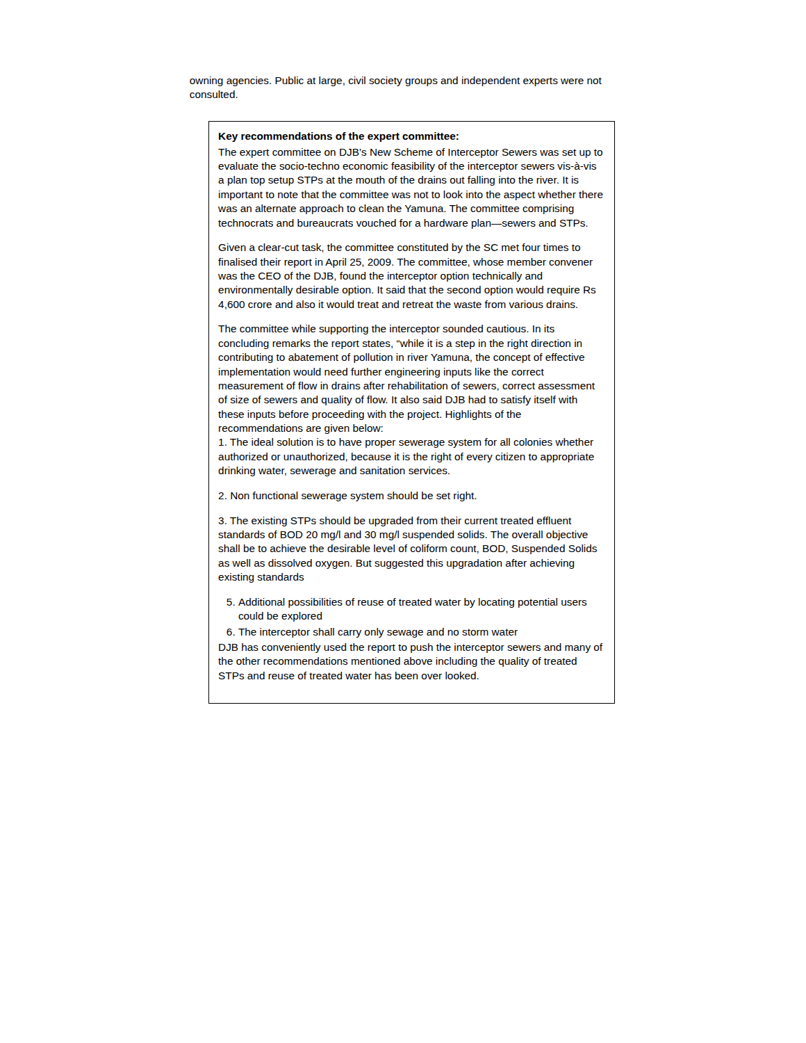owning agencies. Public at large, civil society groups and independent experts were not consulted.
Key recommendations of the expert committee:
The expert committee on DJB’s New Scheme of Interceptor Sewers was set up to evaluate the socio-techno economic feasibility of the interceptor sewers vis-à-vis a plan top setup STPs at the mouth of the drains out falling into the river. It is important to note that the committee was not to look into the aspect whether there was an alternate approach to clean the Yamuna. The committee comprising technocrats and bureaucrats vouched for a hardware plan—sewers and STPs.
Given a clear-cut task, the committee constituted by the SC met four times to finalised their report in April 25, 2009. The committee, whose member convener was the CEO of the DJB, found the interceptor option technically and environmentally desirable option. It said that the second option would require Rs 4,600 crore and also it would treat and retreat the waste from various drains.
The committee while supporting the interceptor sounded cautious. In its concluding remarks the report states, “while it is a step in the right direction in contributing to abatement of pollution in river Yamuna, the concept of effective implementation would need further engineering inputs like the correct measurement of flow in drains after rehabilitation of sewers, correct assessment of size of sewers and quality of flow. It also said DJB had to satisfy itself with these inputs before proceeding with the project. Highlights of the recommendations are given below:
1. The ideal solution is to have proper sewerage system for all colonies whether authorized or unauthorized, because it is the right of every citizen to appropriate drinking water, sewerage and sanitation services.
2. Non functional sewerage system should be set right.
3. The existing STPs should be upgraded from their current treated effluent standards of BOD 20 mg/l and 30 mg/l suspended solids. The overall objective shall be to achieve the desirable level of coliform count, BOD, Suspended Solids as well as dissolved oxygen. But suggested this upgradation after achieving existing standards
Additional possibilities of reuse of treated water by locating potential users could be explored
The interceptor shall carry only sewage and no storm water
DJB has conveniently used the report to push the interceptor sewers and many of the other recommendations mentioned above including the quality of treated STPs and reuse of treated water has been over looked.